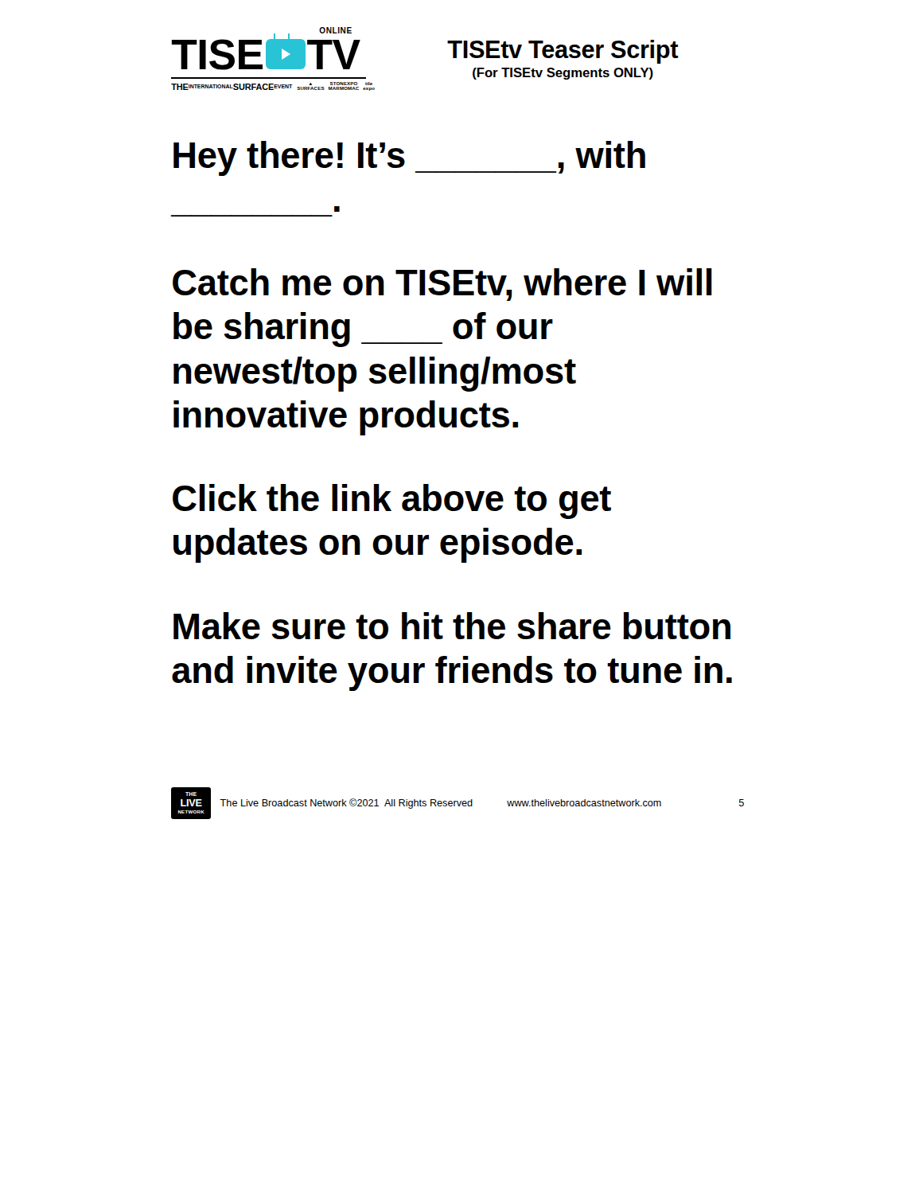ONLINE
TISE TV
THEINTERNATIONALSURFACEEVENT
▲SURFACES
STONEXPO MARMOMAC
tile expo
TISEtv Teaser Script
(For TISEtv Segments ONLY)
Hey there! It’s _______, with ________.
Catch me on TISEtv, where I will be sharing ____ of our newest/top selling/most innovative products.
Click the link above to get updates on our episode.
Make sure to hit the share button and invite your friends to tune in.
THE LIVE NETWORK
The Live Broadcast Network ©2021 All Rights Reserved
www.thelivebroadcastnetwork.com
5